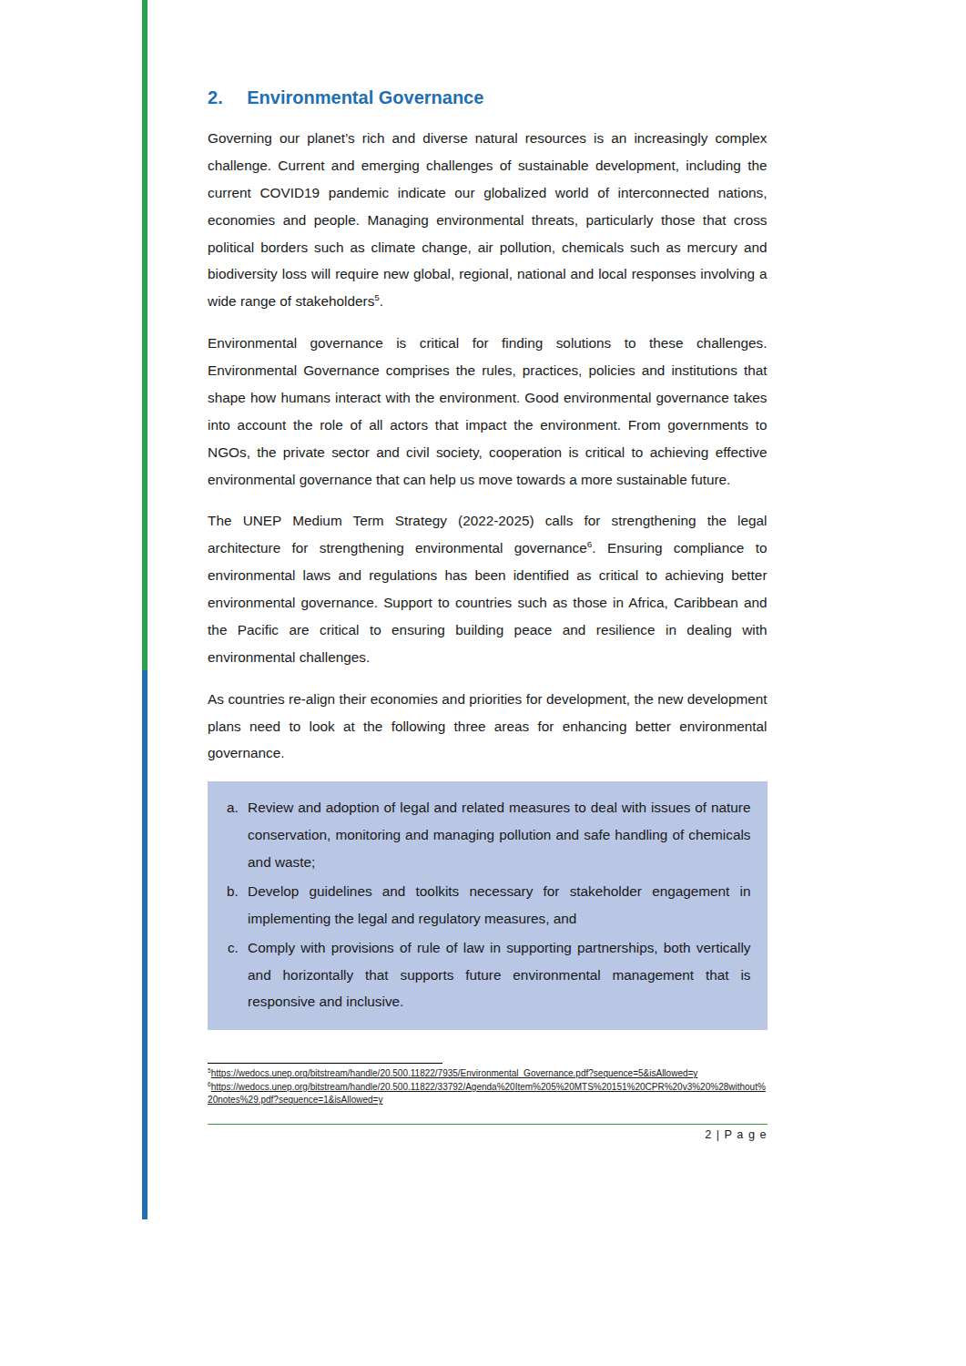2. Environmental Governance
Governing our planet’s rich and diverse natural resources is an increasingly complex challenge. Current and emerging challenges of sustainable development, including the current COVID19 pandemic indicate our globalized world of interconnected nations, economies and people. Managing environmental threats, particularly those that cross political borders such as climate change, air pollution, chemicals such as mercury and biodiversity loss will require new global, regional, national and local responses involving a wide range of stakeholders5.
Environmental governance is critical for finding solutions to these challenges. Environmental Governance comprises the rules, practices, policies and institutions that shape how humans interact with the environment. Good environmental governance takes into account the role of all actors that impact the environment. From governments to NGOs, the private sector and civil society, cooperation is critical to achieving effective environmental governance that can help us move towards a more sustainable future.
The UNEP Medium Term Strategy (2022-2025) calls for strengthening the legal architecture for strengthening environmental governance6. Ensuring compliance to environmental laws and regulations has been identified as critical to achieving better environmental governance. Support to countries such as those in Africa, Caribbean and the Pacific are critical to ensuring building peace and resilience in dealing with environmental challenges.
As countries re-align their economies and priorities for development, the new development plans need to look at the following three areas for enhancing better environmental governance.
Review and adoption of legal and related measures to deal with issues of nature conservation, monitoring and managing pollution and safe handling of chemicals and waste;
Develop guidelines and toolkits necessary for stakeholder engagement in implementing the legal and regulatory measures, and
Comply with provisions of rule of law in supporting partnerships, both vertically and horizontally that supports future environmental management that is responsive and inclusive.
5https://wedocs.unep.org/bitstream/handle/20.500.11822/7935/Environmental_Governance.pdf?sequence=5&isAllowed=y
6https://wedocs.unep.org/bitstream/handle/20.500.11822/33792/Agenda%20Item%205%20MTS%20151%20CPR%20v3%20%28without%20notes%29.pdf?sequence=1&isAllowed=y
2 | P a g e